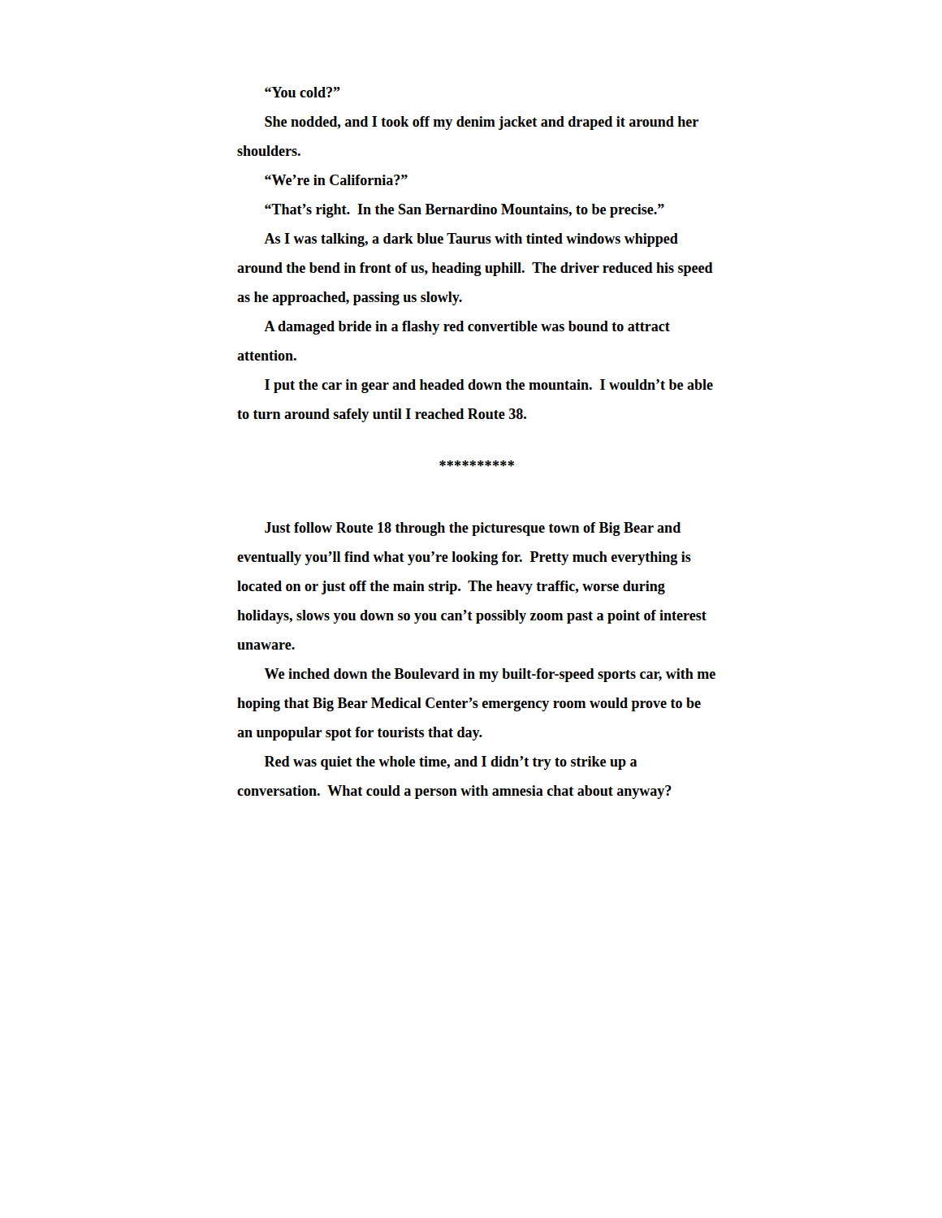“You cold?”
She nodded, and I took off my denim jacket and draped it around her shoulders.
“We’re in California?”
“That’s right. In the San Bernardino Mountains, to be precise.”
As I was talking, a dark blue Taurus with tinted windows whipped around the bend in front of us, heading uphill. The driver reduced his speed as he approached, passing us slowly.
A damaged bride in a flashy red convertible was bound to attract attention.
I put the car in gear and headed down the mountain. I wouldn’t be able to turn around safely until I reached Route 38.
**********
Just follow Route 18 through the picturesque town of Big Bear and eventually you’ll find what you’re looking for. Pretty much everything is located on or just off the main strip. The heavy traffic, worse during holidays, slows you down so you can’t possibly zoom past a point of interest unaware.
We inched down the Boulevard in my built-for-speed sports car, with me hoping that Big Bear Medical Center’s emergency room would prove to be an unpopular spot for tourists that day.
Red was quiet the whole time, and I didn’t try to strike up a conversation. What could a person with amnesia chat about anyway?